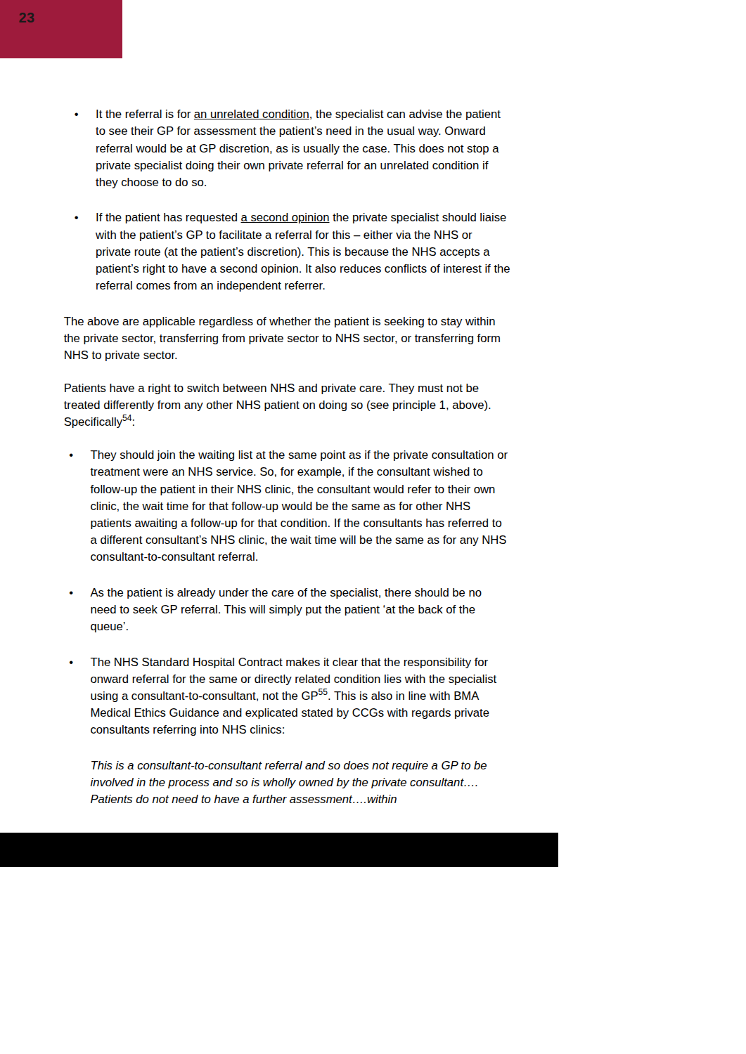23
It the referral is for an unrelated condition, the specialist can advise the patient to see their GP for assessment the patient’s need in the usual way. Onward referral would be at GP discretion, as is usually the case. This does not stop a private specialist doing their own private referral for an unrelated condition if they choose to do so.
If the patient has requested a second opinion the private specialist should liaise with the patient’s GP to facilitate a referral for this – either via the NHS or private route (at the patient’s discretion). This is because the NHS accepts a patient’s right to have a second opinion. It also reduces conflicts of interest if the referral comes from an independent referrer.
The above are applicable regardless of whether the patient is seeking to stay within the private sector, transferring from private sector to NHS sector, or transferring form NHS to private sector.
Patients have a right to switch between NHS and private care. They must not be treated differently from any other NHS patient on doing so (see principle 1, above). Specifically54:
They should join the waiting list at the same point as if the private consultation or treatment were an NHS service. So, for example, if the consultant wished to follow-up the patient in their NHS clinic, the consultant would refer to their own clinic, the wait time for that follow-up would be the same as for other NHS patients awaiting a follow-up for that condition. If the consultants has referred to a different consultant’s NHS clinic, the wait time will be the same as for any NHS consultant-to-consultant referral.
As the patient is already under the care of the specialist, there should be no need to seek GP referral. This will simply put the patient ‘at the back of the queue’.
The NHS Standard Hospital Contract makes it clear that the responsibility for onward referral for the same or directly related condition lies with the specialist using a consultant-to-consultant, not the GP55. This is also in line with BMA Medical Ethics Guidance and explicated stated by CCGs with regards private consultants referring into NHS clinics:
This is a consultant-to-consultant referral and so does not require a GP to be involved in the process and so is wholly owned by the private consultant…. Patients do not need to have a further assessment….within